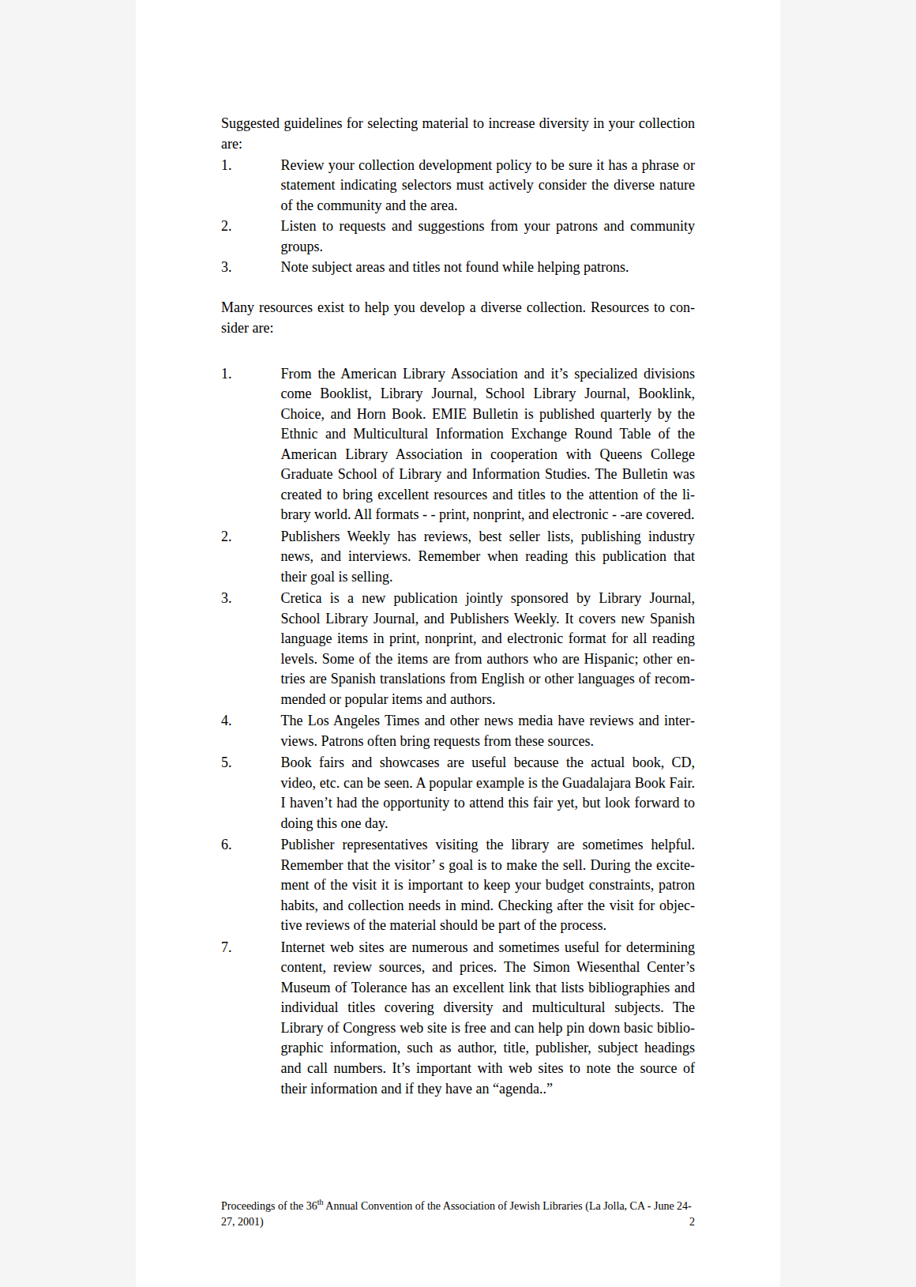Suggested guidelines for selecting material to increase diversity in your collection are:
Review your collection development policy to be sure it has a phrase or statement indicating selectors must actively consider the diverse nature of the community and the area.
Listen to requests and suggestions from your patrons and community groups.
Note subject areas and titles not found while helping patrons.
Many resources exist to help you develop a diverse collection. Resources to consider are:
From the American Library Association and it’s specialized divisions come Booklist, Library Journal, School Library Journal, Booklink, Choice, and Horn Book. EMIE Bulletin is published quarterly by the Ethnic and Multicultural Information Exchange Round Table of the American Library Association in cooperation with Queens College Graduate School of Library and Information Studies. The Bulletin was created to bring excellent resources and titles to the attention of the library world. All formats - - print, nonprint, and electronic - -are covered.
Publishers Weekly has reviews, best seller lists, publishing industry news, and interviews. Remember when reading this publication that their goal is selling.
Cretica is a new publication jointly sponsored by Library Journal, School Library Journal, and Publishers Weekly. It covers new Spanish language items in print, nonprint, and electronic format for all reading levels. Some of the items are from authors who are Hispanic; other entries are Spanish translations from English or other languages of recommended or popular items and authors.
The Los Angeles Times and other news media have reviews and interviews. Patrons often bring requests from these sources.
Book fairs and showcases are useful because the actual book, CD, video, etc. can be seen. A popular example is the Guadalajara Book Fair. I haven’t had the opportunity to attend this fair yet, but look forward to doing this one day.
Publisher representatives visiting the library are sometimes helpful. Remember that the visitor’ s goal is to make the sell. During the excitement of the visit it is important to keep your budget constraints, patron habits, and collection needs in mind. Checking after the visit for objective reviews of the material should be part of the process.
Internet web sites are numerous and sometimes useful for determining content, review sources, and prices. The Simon Wiesenthal Center’s Museum of Tolerance has an excellent link that lists bibliographies and individual titles covering diversity and multicultural subjects. The Library of Congress web site is free and can help pin down basic bibliographic information, such as author, title, publisher, subject headings and call numbers. It’s important with web sites to note the source of their information and if they have an “agenda..”
Proceedings of the 36th Annual Convention of the Association of Jewish Libraries (La Jolla, CA - June 24-27, 2001) 2